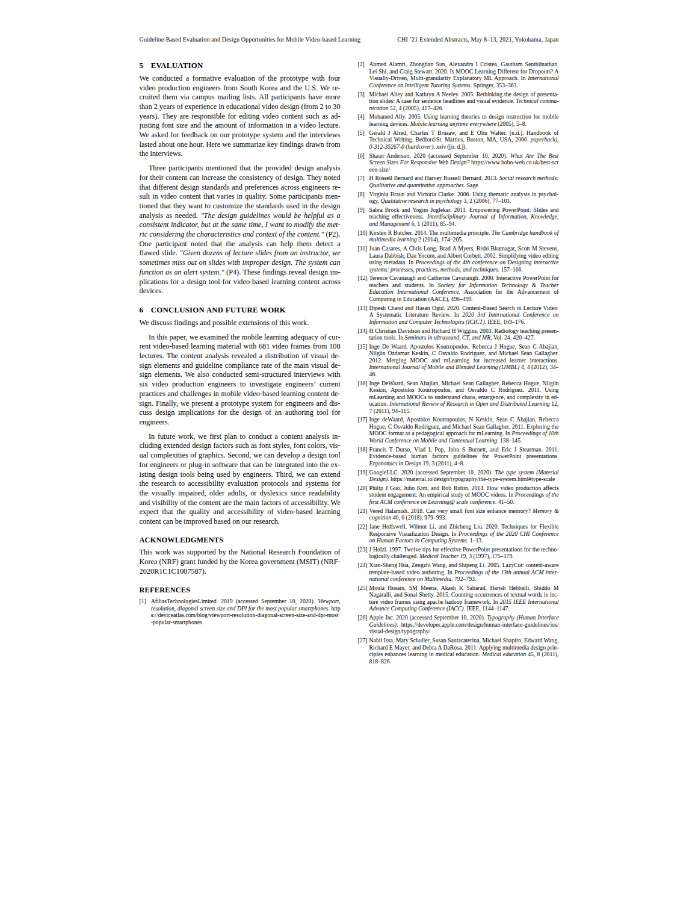Guideline-Based Evaluation and Design Opportunities for Mobile Video-based Learning
CHI ’21 Extended Abstracts, May 8–13, 2021, Yokohama, Japan
5 EVALUATION
We conducted a formative evaluation of the prototype with four video production engineers from South Korea and the U.S. We recruited them via campus mailing lists. All participants have more than 2 years of experience in educational video design (from 2 to 30 years). They are responsible for editing video content such as adjusting font size and the amount of information in a video lecture. We asked for feedback on our prototype system and the interviews lasted about one hour. Here we summarize key findings drawn from the interviews.
Three participants mentioned that the provided design analysis for their content can increase the consistency of design. They noted that different design standards and preferences across engineers result in video content that varies in quality. Some participants mentioned that they want to customize the standards used in the design analysis as needed. "The design guidelines would be helpful as a consistent indicator, but at the same time, I want to modify the metric considering the characteristics and context of the content." (P2). One participant noted that the analysis can help them detect a flawed slide. "Given dozens of lecture slides from an instructor, we sometimes miss out on slides with improper design. The system can function as an alert system." (P4). These findings reveal design implications for a design tool for video-based learning content across devices.
6 CONCLUSION AND FUTURE WORK
We discuss findings and possible extensions of this work.
In this paper, we examined the mobile learning adequacy of current video-based learning material with 681 video frames from 108 lectures. The content analysis revealed a distribution of visual design elements and guideline compliance rate of the main visual design elements. We also conducted semi-structured interviews with six video production engineers to investigate engineers’ current practices and challenges in mobile video-based learning content design. Finally, we present a prototype system for engineers and discuss design implications for the design of an authoring tool for engineers.
In future work, we first plan to conduct a content analysis including extended design factors such as font styles, font colors, visual complexities of graphics. Second, we can develop a design tool for engineers or plug-in software that can be integrated into the existing design tools being used by engineers. Third, we can extend the research to accessibility evaluation protocols and systems for the visually impaired, older adults, or dyslexics since readability and visibility of the content are the main factors of accessibility. We expect that the quality and accessibility of video-based learning content can be improved based on our research.
ACKNOWLEDGMENTS
This work was supported by the National Research Foundation of Korea (NRF) grant funded by the Korea government (MSIT) (NRF-2020R1C1C1007587).
REFERENCES
[1] AfiliasTechnologiesLimited. 2019 (accessed September 10, 2020). Viewport, resolution, diagonal screen size and DPI for the most popular smartphones. https://deviceatlas.com/blog/viewport-resolution-diagonal-screen-size-and-dpi-most-popular-smartphones
[2] Ahmed Alamri, Zhongtian Sun, Alexandra I Cristea, Gautham Senthilnathan, Lei Shi, and Craig Stewart. 2020. Is MOOC Learning Different for Dropouts? A Visually-Driven, Multi-granularity Explanatory ML Approach. In International Conference on Intelligent Tutoring Systems. Springer, 353–363.
[3] Michael Alley and Kathryn A Neeley. 2005. Rethinking the design of presentation slides: A case for sentence headlines and visual evidence. Technical communication 52, 4 (2005), 417–426.
[4] Mohamed Ally. 2005. Using learning theories to design instruction for mobile learning devices. Mobile learning anytime everywhere (2005), 5–8.
[5] Gerald J Alred, Charles T Brusaw, and E Oliu Walter. [n.d.]. Handbook of Technical Writing. Bedford/St. Martins, Boston, MA, USA, 2006. paperback), 0-312-35267-0 (hardcover). xxiv ([n. d.]).
[6] Shaun Anderson. 2020 (accessed September 10, 2020). What Are The Best Screen Sizes For Responsive Web Design? https://www.hobo-web.co.uk/best-screen-size/
[7] H Russell Bernard and Harvey Russell Bernard. 2013. Social research methods: Qualitative and quantitative approaches. Sage.
[8] Virginia Braun and Victoria Clarke. 2006. Using thematic analysis in psychology. Qualitative research in psychology 3, 2 (2006), 77–101.
[9] Sabra Brock and Yogini Joglekar. 2011. Empowering PowerPoint: Slides and teaching effectiveness. Interdisciplinary Journal of Information, Knowledge, and Management 6, 1 (2011), 85–94.
[10] Kirsten R Butcher. 2014. The multimedia principle. The Cambridge handbook of multimedia learning 2 (2014), 174–205.
[11] Juan Casares, A Chris Long, Brad A Myers, Rishi Bhatnagar, Scott M Stevens, Laura Dabbish, Dan Yocum, and Albert Corbett. 2002. Simplifying video editing using metadata. In Proceedings of the 4th conference on Designing interactive systems: processes, practices, methods, and techniques. 157–166.
[12] Terence Cavanaugh and Catherine Cavanaugh. 2000. Interactive PowerPoint for teachers and students. In Society for Information Technology & Teacher Education International Conference. Association for the Advancement of Computing in Education (AACE), 496–499.
[13] Dipesh Chand and Hasan Ogul. 2020. Content-Based Search in Lecture Video: A Systematic Literature Review. In 2020 3rd International Conference on Information and Computer Technologies (ICICT). IEEE, 169–176.
[14] H Christian Davidson and Richard H Wiggins. 2003. Radiology teaching presentation tools. In Seminars in ultrasound, CT, and MR, Vol. 24. 420–427.
[15] Inge De Waard, Apostolos Koutropoulos, Rebecca J Hogue, Sean C Abajian, Nilgün Özdamar Keskin, C Osvaldo Rodriguez, and Michael Sean Gallagher. 2012. Merging MOOC and mLearning for increased learner interactions. International Journal of Mobile and Blended Learning (IJMBL) 4, 4 (2012), 34–46.
[16] Inge DeWaard, Sean Abajian, Michael Sean Gallagher, Rebecca Hogue, Nilgün Keskin, Apostolos Koutropoulos, and Osvaldo C Rodriguez. 2011. Using mLearning and MOOCs to understand chaos, emergence, and complexity in education. International Review of Research in Open and Distributed Learning 12, 7 (2011), 94–115.
[17] Inge deWaard, Apostolos Koutropoulos, N Keskin, Sean C Abajian, Rebecca Hogue, C Osvaldo Rodriguez, and Michael Sean Gallagher. 2011. Exploring the MOOC format as a pedagogical approach for mLearning. In Proceedings of 10th World Conference on Mobile and Contextual Learning. 138–145.
[18] Francis T Durso, Vlad L Pop, John S Burnett, and Eric J Stearman. 2011. Evidence-based human factors guidelines for PowerPoint presentations. Ergonomics in Design 19, 3 (2011), 4–8.
[19] GoogleLLC. 2020 (accessed September 10, 2020). The type system (Material Design). https://material.io/design/typography/the-type-system.html#type-scale
[20] Philip J Guo, Juho Kim, and Rob Rubin. 2014. How video production affects student engagement: An empirical study of MOOC videos. In Proceedings of the first ACM conference on Learning@ scale conference. 41–50.
[21] Vered Halamish. 2018. Can very small font size enhance memory? Memory & cognition 46, 6 (2018), 979–993.
[22] Jane Hoffswell, Wilmot Li, and Zhicheng Liu. 2020. Techniques for Flexible Responsive Visualization Design. In Proceedings of the 2020 CHI Conference on Human Factors in Computing Systems. 1–13.
[23] J Holzl. 1997. Twelve tips for effective PowerPoint presentations for the technologically challenged. Medical Teacher 19, 3 (1997), 175–179.
[24] Xian-Sheng Hua, Zengzhi Wang, and Shipeng Li. 2005. LazyCut: content-aware template-based video authoring. In Proceedings of the 13th annual ACM international conference on Multimedia. 792–793.
[25] Moula Husain, SM Meena, Akash K Sabarad, Harish Hebballi, Shiddu M Nagaralli, and Sonal Shetty. 2015. Counting occurrences of textual words in lecture video frames using apache hadoop framework. In 2015 IEEE International Advance Computing Conference (IACC). IEEE, 1144–1147.
[26] Apple Inc. 2020 (accessed September 10, 2020). Typography (Human Interface Guidelines). https://developer.apple.com/design/human-interface-guidelines/ios/visual-design/typography/
[27] Nabil Issa, Mary Schuller, Susan Santacaterina, Michael Shapiro, Edward Wang, Richard E Mayer, and Debra A DaRosa. 2011. Applying multimedia design principles enhances learning in medical education. Medical education 45, 8 (2011), 818–826.